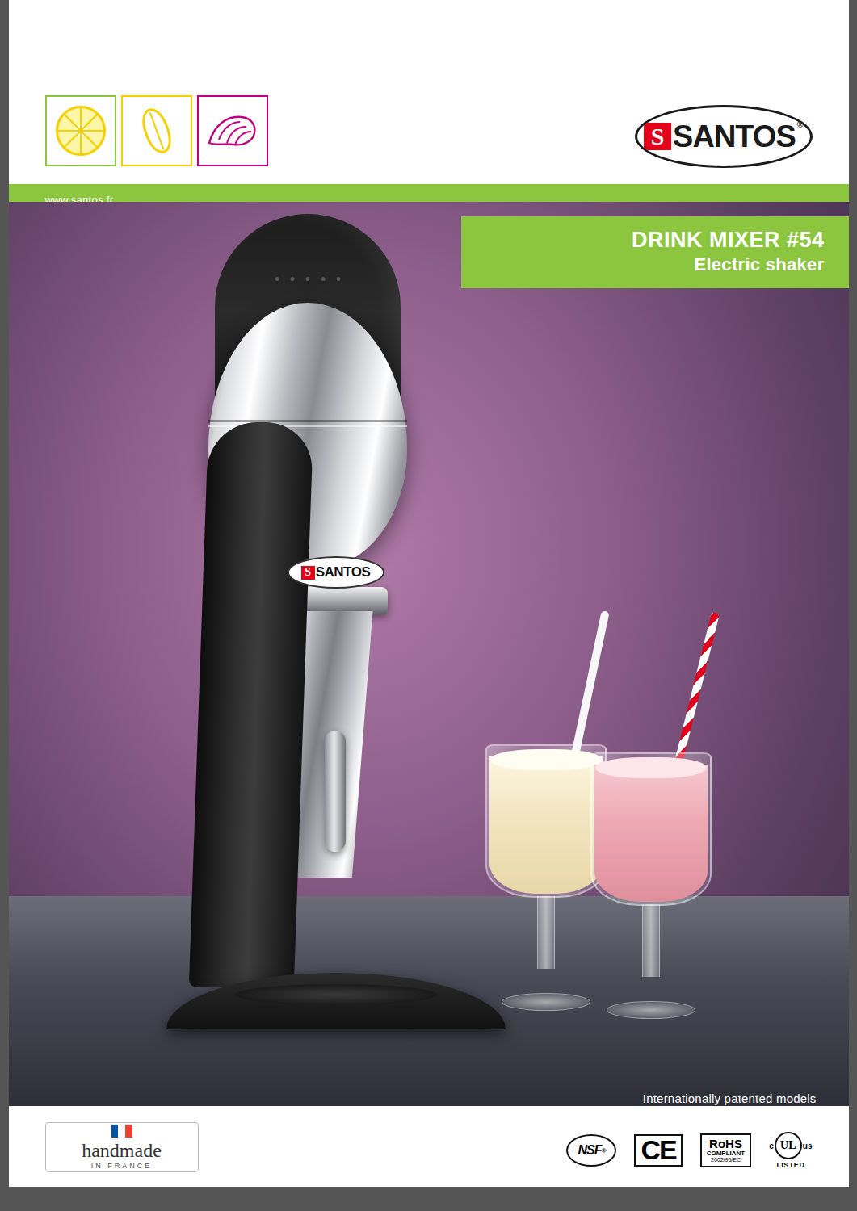S
SANTOS®
www.santos.fr
DRINK MIXER #54
Electric shaker
S
SANTOS
Internationally patented models
handmade
IN FRANCE
NSF®
CE
RoHS
COMPLIANT
2002/95/EC
c UL us
LISTED